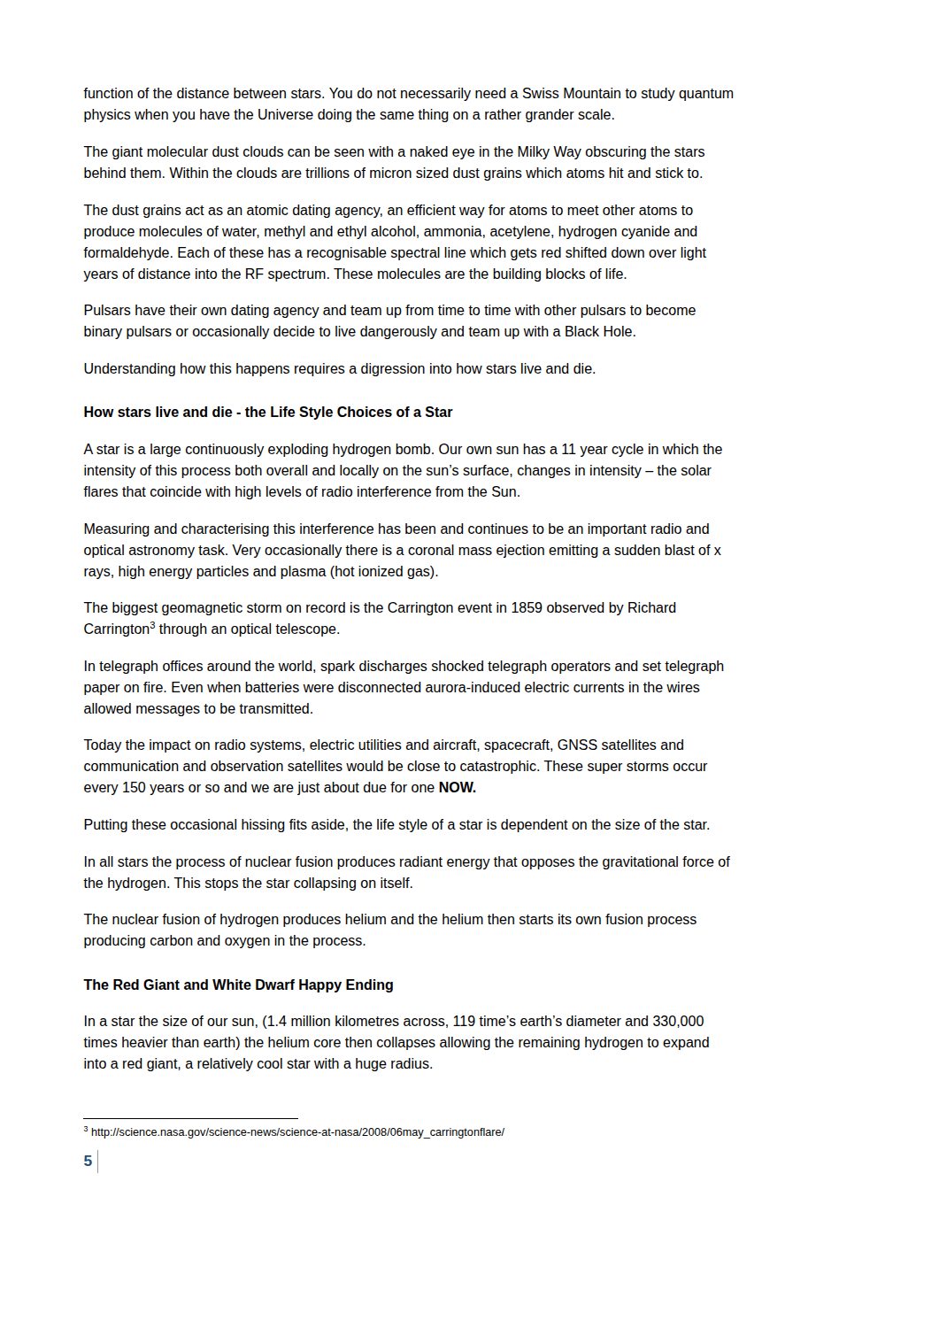function of the distance between stars. You do not necessarily need a Swiss Mountain to study quantum physics when you have the Universe doing the same thing on a rather grander scale.
The giant molecular dust clouds can be seen with a naked eye in the Milky Way obscuring the stars behind them. Within the clouds are trillions of micron sized dust grains which atoms hit and stick to.
The dust grains act as an atomic dating agency, an efficient way for atoms to meet other atoms to produce molecules of water, methyl and ethyl alcohol, ammonia, acetylene, hydrogen cyanide and formaldehyde. Each of these has a recognisable spectral line which gets red shifted down over light years of distance into the RF spectrum. These molecules are the building blocks of life.
Pulsars have their own dating agency and team up from time to time with other pulsars to become binary pulsars or occasionally decide to live dangerously and team up with a Black Hole.
Understanding how this happens requires a digression into how stars live and die.
How stars live and die - the Life Style Choices of a Star
A star is a large continuously exploding hydrogen bomb. Our own sun has a 11 year cycle in which the intensity of this process both overall and locally on the sun’s surface, changes in intensity – the solar flares that coincide with high levels of radio interference from the Sun.
Measuring and characterising this interference has been and continues to be an important radio and optical astronomy task. Very occasionally there is a coronal mass ejection emitting a sudden blast of x rays, high energy particles and plasma (hot ionized gas).
The biggest geomagnetic storm on record is the Carrington event in 1859 observed by Richard Carrington3 through an optical telescope.
In telegraph offices around the world, spark discharges shocked telegraph operators and set telegraph paper on fire. Even when batteries were disconnected aurora-induced electric currents in the wires allowed messages to be transmitted.
Today the impact on radio systems, electric utilities and aircraft, spacecraft, GNSS satellites and communication and observation satellites would be close to catastrophic. These super storms occur every 150 years or so and we are just about due for one NOW.
Putting these occasional hissing fits aside, the life style of a star is dependent on the size of the star.
In all stars the process of nuclear fusion produces radiant energy that opposes the gravitational force of the hydrogen. This stops the star collapsing on itself.
The nuclear fusion of hydrogen produces helium and the helium then starts its own fusion process producing carbon and oxygen in the process.
The Red Giant and White Dwarf Happy Ending
In a star the size of our sun, (1.4 million kilometres across, 119 time’s earth’s diameter and 330,000 times heavier than earth) the helium core then collapses allowing the remaining hydrogen to expand into a red giant, a relatively cool star with a huge radius.
3 http://science.nasa.gov/science-news/science-at-nasa/2008/06may_carringtonflare/
5